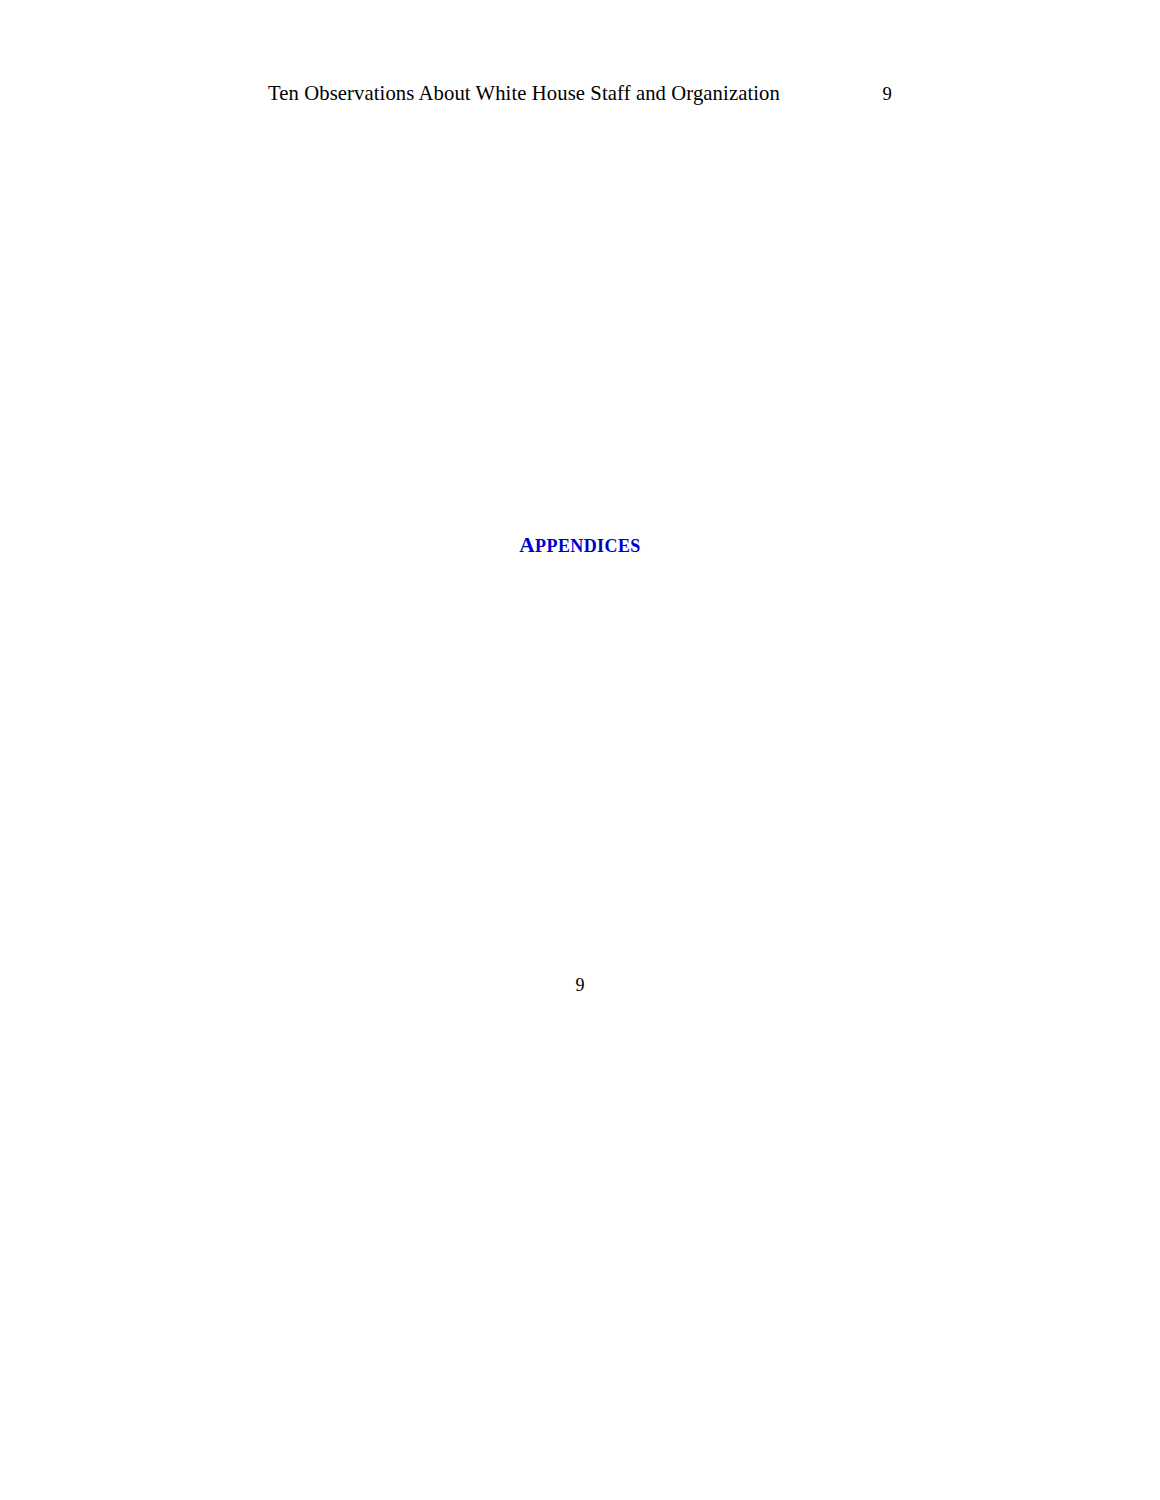Ten Observations About White House Staff and Organization 9
APPENDICES
9